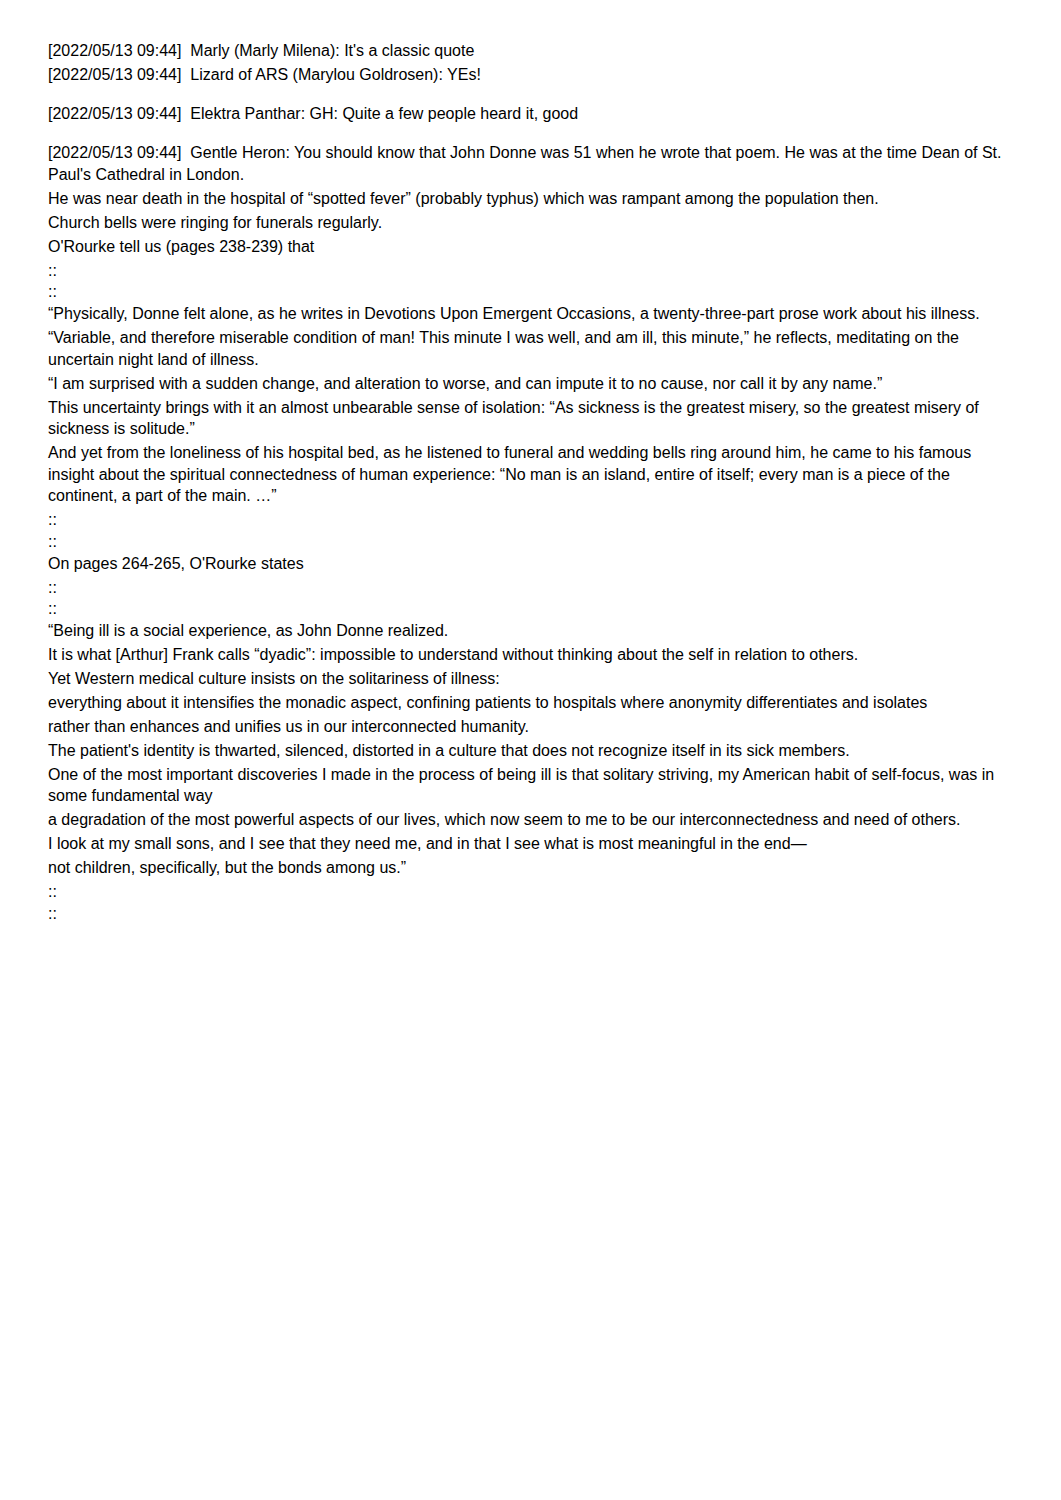[2022/05/13 09:44] Marly (Marly Milena): It's a classic quote
[2022/05/13 09:44] Lizard of ARS (Marylou Goldrosen): YEs!
[2022/05/13 09:44] Elektra Panthar: GH: Quite a few people heard it, good
[2022/05/13 09:44] Gentle Heron: You should know that John Donne was 51 when he wrote that poem. He was at the time Dean of St. Paul's Cathedral in London.
He was near death in the hospital of “spotted fever” (probably typhus) which was rampant among the population then.
Church bells were ringing for funerals regularly.
O'Rourke tell us (pages 238-239) that
::
::
“Physically, Donne felt alone, as he writes in Devotions Upon Emergent Occasions, a twenty-three-part prose work about his illness.
“Variable, and therefore miserable condition of man! This minute I was well, and am ill, this minute,” he reflects, meditating on the uncertain night land of illness.
“I am surprised with a sudden change, and alteration to worse, and can impute it to no cause, nor call it by any name.”
This uncertainty brings with it an almost unbearable sense of isolation: “As sickness is the greatest misery, so the greatest misery of sickness is solitude.”
And yet from the loneliness of his hospital bed, as he listened to funeral and wedding bells ring around him, he came to his famous insight about the spiritual connectedness of human experience: “No man is an island, entire of itself; every man is a piece of the continent, a part of the main. …”
::
::
On pages 264-265, O'Rourke states
::
::
“Being ill is a social experience, as John Donne realized.
It is what [Arthur] Frank calls “dyadic”: impossible to understand without thinking about the self in relation to others.
Yet Western medical culture insists on the solitariness of illness:
everything about it intensifies the monadic aspect, confining patients to hospitals where anonymity differentiates and isolates
rather than enhances and unifies us in our interconnected humanity.
The patient's identity is thwarted, silenced, distorted in a culture that does not recognize itself in its sick members.
One of the most important discoveries I made in the process of being ill is that solitary striving, my American habit of self-focus, was in some fundamental way
a degradation of the most powerful aspects of our lives, which now seem to me to be our interconnectedness and need of others.
I look at my small sons, and I see that they need me, and in that I see what is most meaningful in the end—
not children, specifically, but the bonds among us.”
::
::